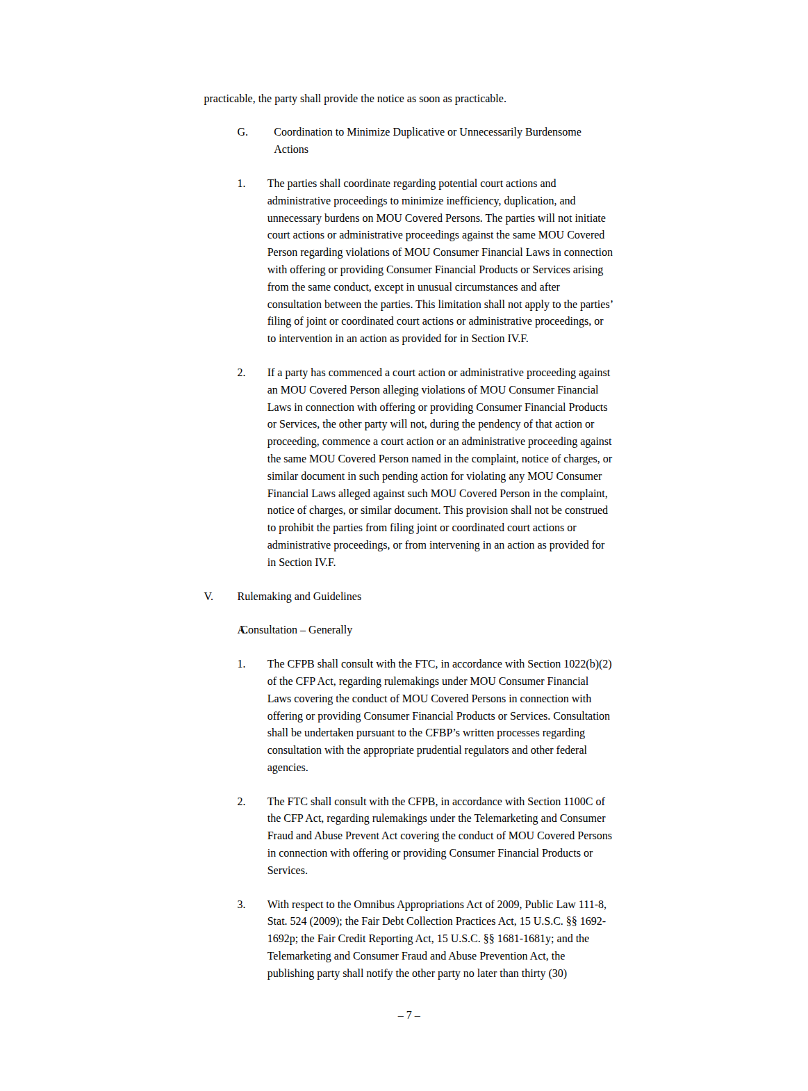practicable, the party shall provide the notice as soon as practicable.
G. Coordination to Minimize Duplicative or Unnecessarily Burdensome Actions
1. The parties shall coordinate regarding potential court actions and administrative proceedings to minimize inefficiency, duplication, and unnecessary burdens on MOU Covered Persons. The parties will not initiate court actions or administrative proceedings against the same MOU Covered Person regarding violations of MOU Consumer Financial Laws in connection with offering or providing Consumer Financial Products or Services arising from the same conduct, except in unusual circumstances and after consultation between the parties. This limitation shall not apply to the parties’ filing of joint or coordinated court actions or administrative proceedings, or to intervention in an action as provided for in Section IV.F.
2. If a party has commenced a court action or administrative proceeding against an MOU Covered Person alleging violations of MOU Consumer Financial Laws in connection with offering or providing Consumer Financial Products or Services, the other party will not, during the pendency of that action or proceeding, commence a court action or an administrative proceeding against the same MOU Covered Person named in the complaint, notice of charges, or similar document in such pending action for violating any MOU Consumer Financial Laws alleged against such MOU Covered Person in the complaint, notice of charges, or similar document. This provision shall not be construed to prohibit the parties from filing joint or coordinated court actions or administrative proceedings, or from intervening in an action as provided for in Section IV.F.
V. Rulemaking and Guidelines
A. Consultation – Generally
1. The CFPB shall consult with the FTC, in accordance with Section 1022(b)(2) of the CFP Act, regarding rulemakings under MOU Consumer Financial Laws covering the conduct of MOU Covered Persons in connection with offering or providing Consumer Financial Products or Services. Consultation shall be undertaken pursuant to the CFBP’s written processes regarding consultation with the appropriate prudential regulators and other federal agencies.
2. The FTC shall consult with the CFPB, in accordance with Section 1100C of the CFP Act, regarding rulemakings under the Telemarketing and Consumer Fraud and Abuse Prevent Act covering the conduct of MOU Covered Persons in connection with offering or providing Consumer Financial Products or Services.
3. With respect to the Omnibus Appropriations Act of 2009, Public Law 111-8, Stat. 524 (2009); the Fair Debt Collection Practices Act, 15 U.S.C. §§ 1692-1692p; the Fair Credit Reporting Act, 15 U.S.C. §§ 1681-1681y; and the Telemarketing and Consumer Fraud and Abuse Prevention Act, the publishing party shall notify the other party no later than thirty (30)
– 7 –